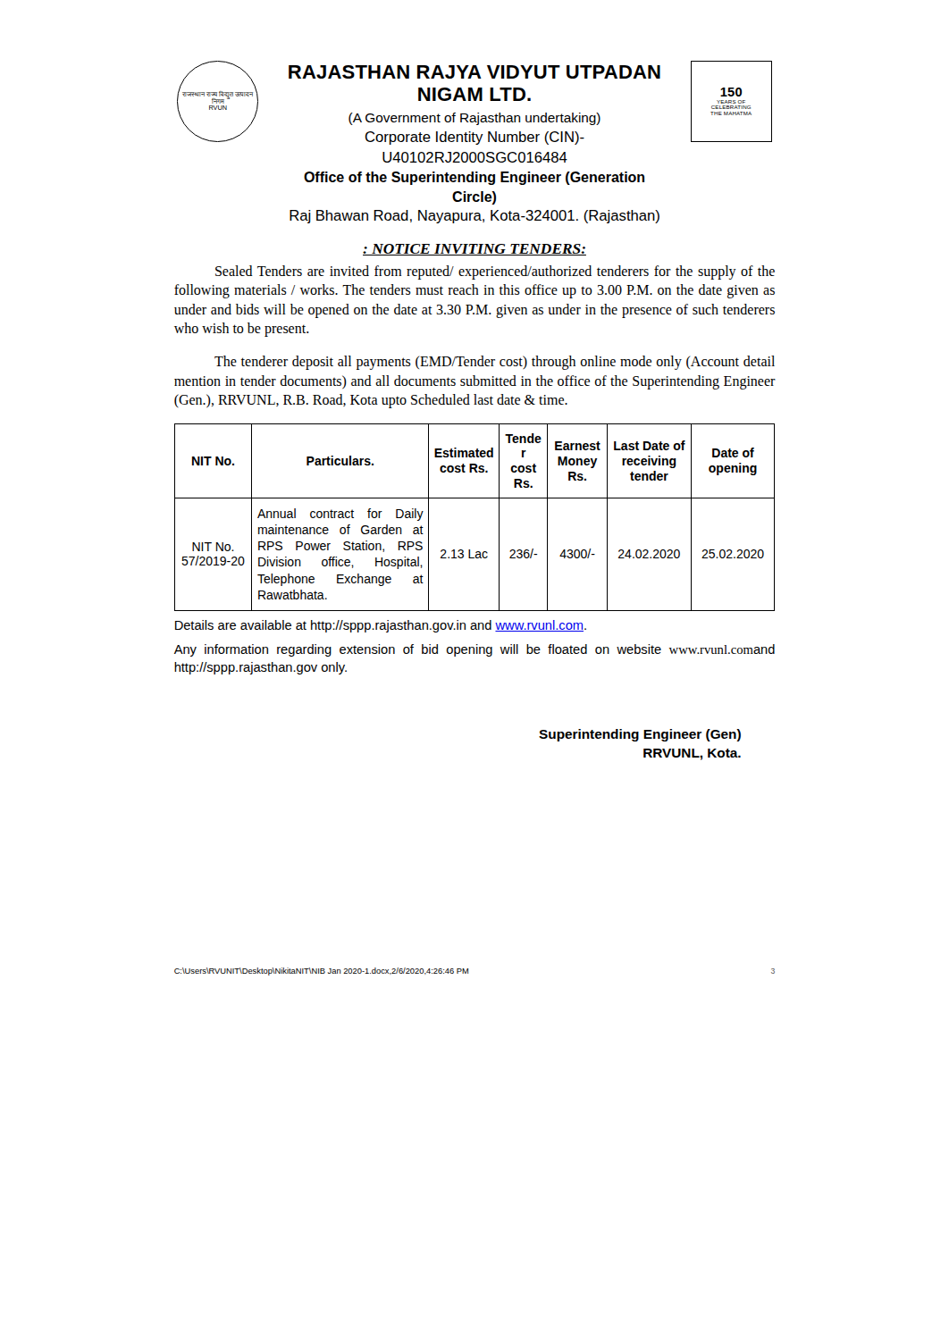राजस्थान राज्य विद्युत उत्पादन निगम
RVUN
RAJASTHAN RAJYA VIDYUT UTPADAN NIGAM LTD.
(A Government of Rajasthan undertaking)
Corporate Identity Number (CIN)-U40102RJ2000SGC016484
Office of the Superintending Engineer (Generation Circle)
Raj Bhawan Road, Nayapura, Kota-324001. (Rajasthan)
150 YEARS OF
CELEBRATING
THE MAHATMA
: NOTICE INVITING TENDERS:
Sealed Tenders are invited from reputed/ experienced/authorized tenderers for the supply of the following materials / works. The tenders must reach in this office up to 3.00 P.M. on the date given as under and bids will be opened on the date at 3.30 P.M. given as under in the presence of such tenderers who wish to be present.
The tenderer deposit all payments (EMD/Tender cost) through online mode only (Account detail mention in tender documents) and all documents submitted in the office of the Superintending Engineer (Gen.), RRVUNL, R.B. Road, Kota upto Scheduled last date & time.
| NIT No. | Particulars. | Estimated cost Rs. | Tende r cost Rs. | Earnest Money Rs. | Last Date of receiving tender | Date of opening |
| --- | --- | --- | --- | --- | --- | --- |
| NIT No. 57/2019-20 | Annual contract for Daily maintenance of Garden at RPS Power Station, RPS Division office, Hospital, Telephone Exchange at Rawatbhata. | 2.13 Lac | 236/- | 4300/- | 24.02.2020 | 25.02.2020 |
Details are available at http://sppp.rajasthan.gov.in and www.rvunl.com.
Any information regarding extension of bid opening will be floated on website www.rvunl.comand http://sppp.rajasthan.gov only.
Superintending Engineer (Gen)
RRVUNL, Kota.
C:\Users\RVUNIT\Desktop\NikitaNIT\NIB Jan 2020-1.docx,2/6/2020,4:26:46 PM
3